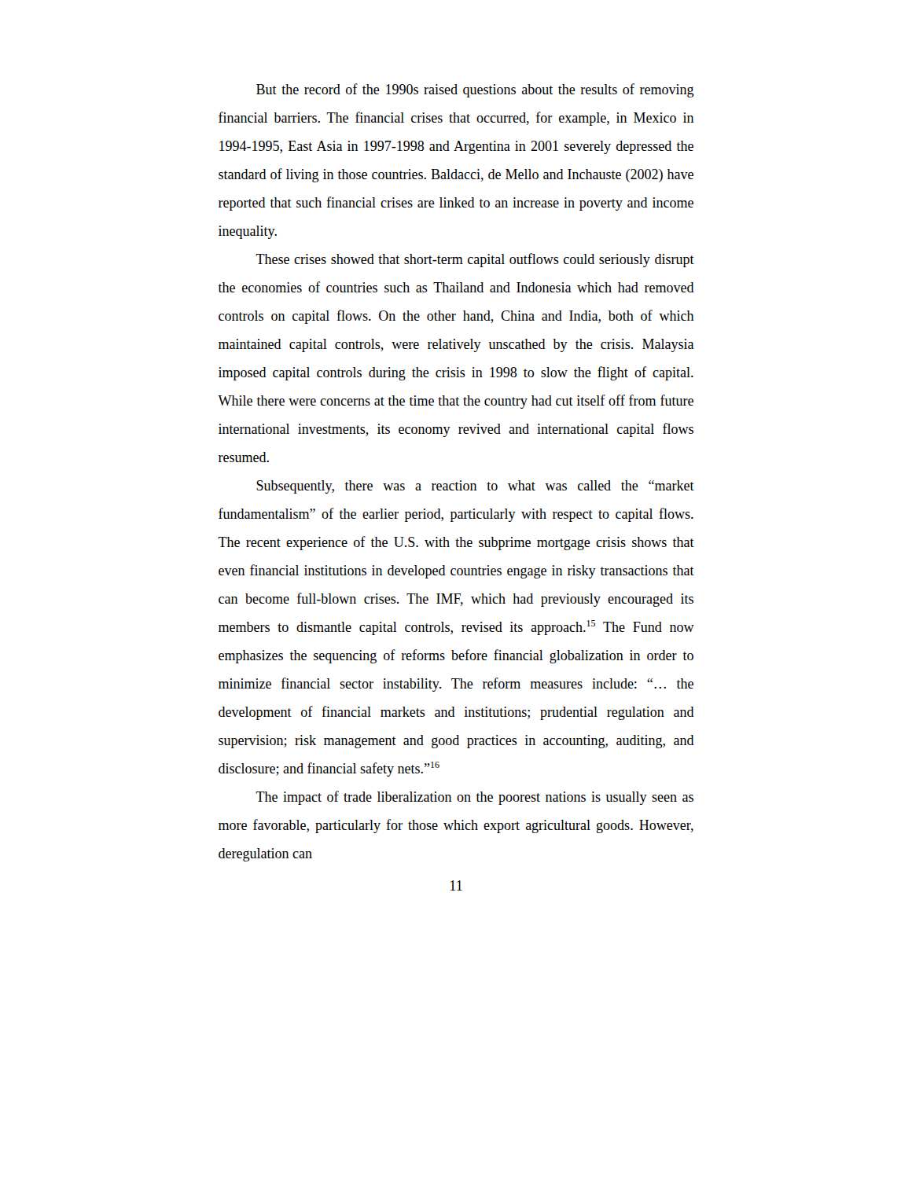But the record of the 1990s raised questions about the results of removing financial barriers. The financial crises that occurred, for example, in Mexico in 1994-1995, East Asia in 1997-1998 and Argentina in 2001 severely depressed the standard of living in those countries. Baldacci, de Mello and Inchauste (2002) have reported that such financial crises are linked to an increase in poverty and income inequality.
These crises showed that short-term capital outflows could seriously disrupt the economies of countries such as Thailand and Indonesia which had removed controls on capital flows. On the other hand, China and India, both of which maintained capital controls, were relatively unscathed by the crisis. Malaysia imposed capital controls during the crisis in 1998 to slow the flight of capital. While there were concerns at the time that the country had cut itself off from future international investments, its economy revived and international capital flows resumed.
Subsequently, there was a reaction to what was called the “market fundamentalism” of the earlier period, particularly with respect to capital flows. The recent experience of the U.S. with the subprime mortgage crisis shows that even financial institutions in developed countries engage in risky transactions that can become full-blown crises. The IMF, which had previously encouraged its members to dismantle capital controls, revised its approach.15 The Fund now emphasizes the sequencing of reforms before financial globalization in order to minimize financial sector instability. The reform measures include: “… the development of financial markets and institutions; prudential regulation and supervision; risk management and good practices in accounting, auditing, and disclosure; and financial safety nets.”16
The impact of trade liberalization on the poorest nations is usually seen as more favorable, particularly for those which export agricultural goods. However, deregulation can
11